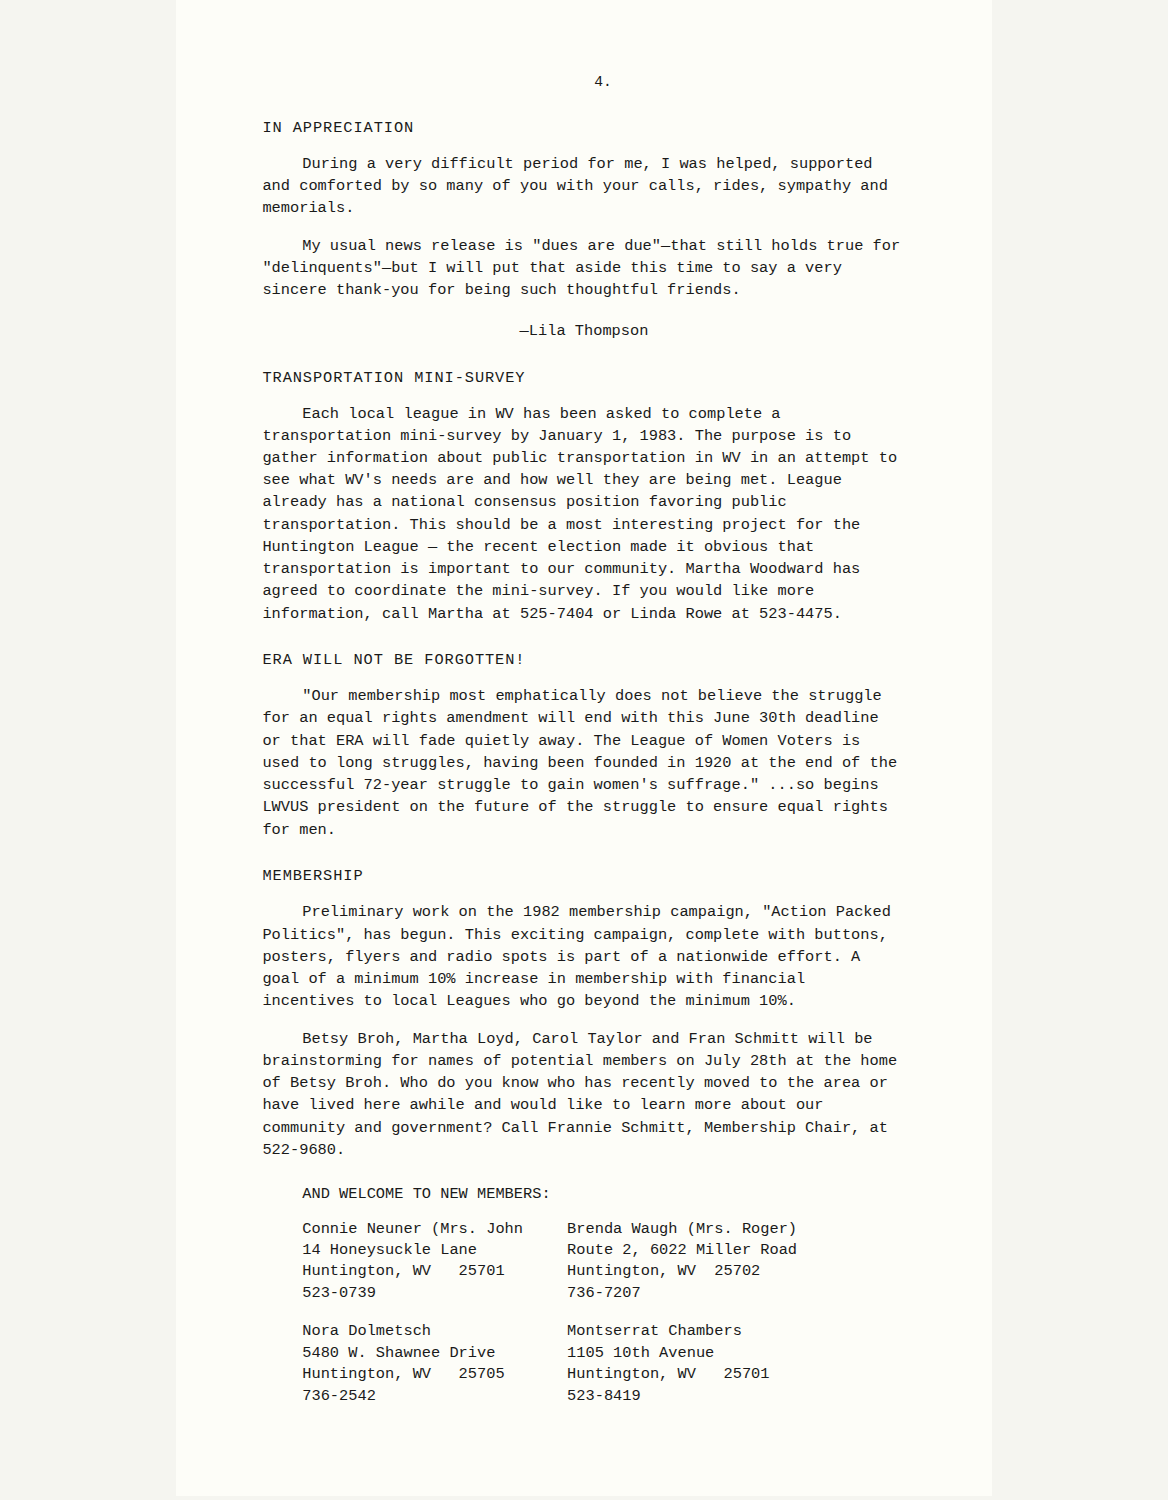4.
IN APPRECIATION
During a very difficult period for me, I was helped, supported and comforted by so many of you with your calls, rides, sympathy and memorials.
My usual news release is "dues are due"—that still holds true for "delinquents"—but I will put that aside this time to say a very sincere thank-you for being such thoughtful friends.
—Lila Thompson
TRANSPORTATION MINI-SURVEY
Each local league in WV has been asked to complete a transportation mini-survey by January 1, 1983. The purpose is to gather information about public transportation in WV in an attempt to see what WV's needs are and how well they are being met. League already has a national consensus position favoring public transportation. This should be a most interesting project for the Huntington League — the recent election made it obvious that transportation is important to our community. Martha Woodward has agreed to coordinate the mini-survey. If you would like more information, call Martha at 525-7404 or Linda Rowe at 523-4475.
ERA WILL NOT BE FORGOTTEN!
"Our membership most emphatically does not believe the struggle for an equal rights amendment will end with this June 30th deadline or that ERA will fade quietly away. The League of Women Voters is used to long struggles, having been founded in 1920 at the end of the successful 72-year struggle to gain women's suffrage." ...so begins LWVUS president on the future of the struggle to ensure equal rights for men.
MEMBERSHIP
Preliminary work on the 1982 membership campaign, "Action Packed Politics", has begun. This exciting campaign, complete with buttons, posters, flyers and radio spots is part of a nationwide effort. A goal of a minimum 10% increase in membership with financial incentives to local Leagues who go beyond the minimum 10%.
Betsy Broh, Martha Loyd, Carol Taylor and Fran Schmitt will be brainstorming for names of potential members on July 28th at the home of Betsy Broh. Who do you know who has recently moved to the area or have lived here awhile and would like to learn more about our community and government? Call Frannie Schmitt, Membership Chair, at 522-9680.
AND WELCOME TO NEW MEMBERS:
| Connie Neuner (Mrs. John 14 Honeysuckle Lane Huntington, WV 25701 523-0739 | Brenda Waugh (Mrs. Roger) Route 2, 6022 Miller Road Huntington, WV 25702 736-7207 |
| Nora Dolmetsch 5480 W. Shawnee Drive Huntington, WV 25705 736-2542 | Montserrat Chambers 1105 10th Avenue Huntington, WV 25701 523-8419 |